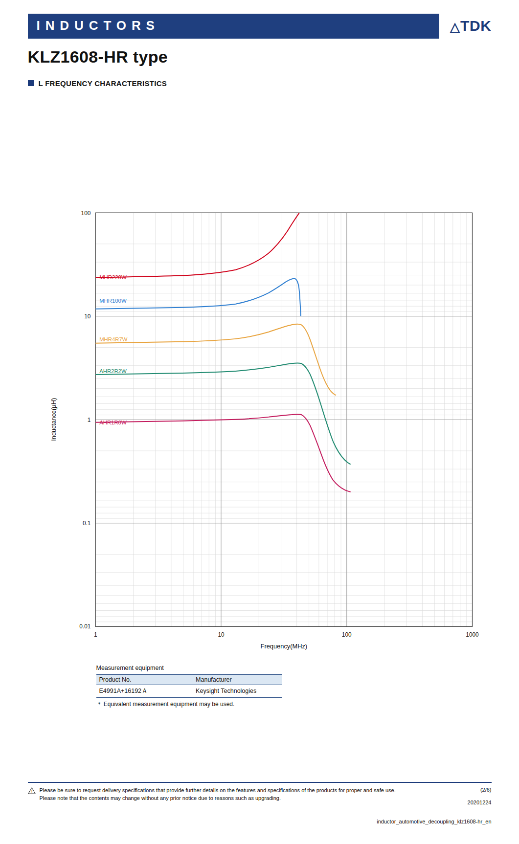INDUCTORS
△TDK
KLZ1608-HR type
L FREQUENCY CHARACTERISTICS
100 10 1 0.1 0.01 1 10 100 1000 Frequency(MHz) Inductance(µH) MHR220W MHR100W MHR4R7W AHR2R2W AHR1R0W
Measurement equipment
| Product No. | Manufacturer |
| --- | --- |
| E4991A+16192Ａ | Keysight Technologies |
＊ Equivalent measurement equipment may be used.
!
Please be sure to request delivery specifications that provide further details on the features and specifications of the products for proper and safe use.
Please note that the contents may change without any prior notice due to reasons such as upgrading.
(2/6)
20201224
inductor_automotive_decoupling_klz1608-hr_en